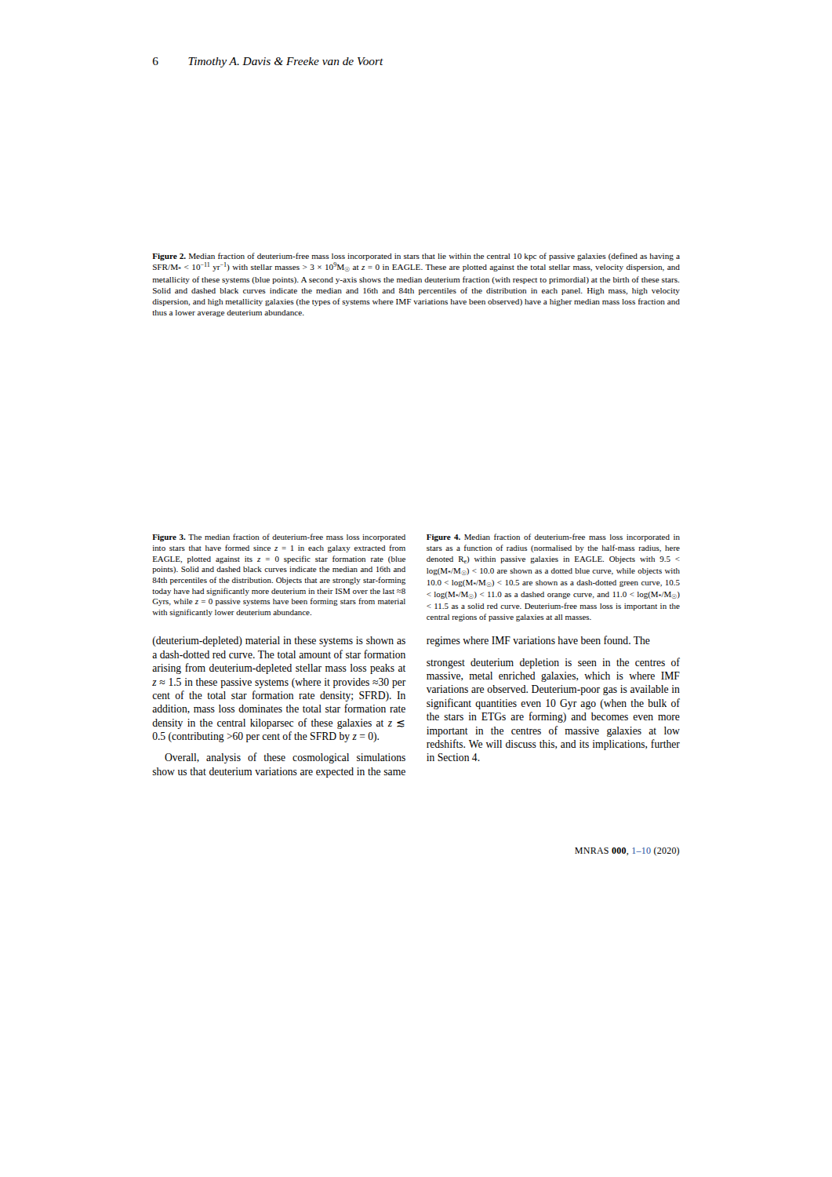6 Timothy A. Davis & Freeke van de Voort
Figure 2. Median fraction of deuterium-free mass loss incorporated in stars that lie within the central 10 kpc of passive galaxies (defined as having a SFR/M* < 10−11 yr−1) with stellar masses > 3 × 109 M☉ at z = 0 in EAGLE. These are plotted against the total stellar mass, velocity dispersion, and metallicity of these systems (blue points). A second y-axis shows the median deuterium fraction (with respect to primordial) at the birth of these stars. Solid and dashed black curves indicate the median and 16th and 84th percentiles of the distribution in each panel. High mass, high velocity dispersion, and high metallicity galaxies (the types of systems where IMF variations have been observed) have a higher median mass loss fraction and thus a lower average deuterium abundance.
Figure 3. The median fraction of deuterium-free mass loss incorporated into stars that have formed since z = 1 in each galaxy extracted from EAGLE, plotted against its z = 0 specific star formation rate (blue points). Solid and dashed black curves indicate the median and 16th and 84th percentiles of the distribution. Objects that are strongly star-forming today have had significantly more deuterium in their ISM over the last ≈8 Gyrs, while z = 0 passive systems have been forming stars from material with significantly lower deuterium abundance.
Figure 4. Median fraction of deuterium-free mass loss incorporated in stars as a function of radius (normalised by the half-mass radius, here denoted Re) within passive galaxies in EAGLE. Objects with 9.5 < log(M*/M☉) < 10.0 are shown as a dotted blue curve, while objects with 10.0 < log(M*/M☉) < 10.5 are shown as a dash-dotted green curve, 10.5 < log(M*/M☉) < 11.0 as a dashed orange curve, and 11.0 < log(M*/M☉) < 11.5 as a solid red curve. Deuterium-free mass loss is important in the central regions of passive galaxies at all masses.
(deuterium-depleted) material in these systems is shown as a dash-dotted red curve. The total amount of star formation arising from deuterium-depleted stellar mass loss peaks at z ≈ 1.5 in these passive systems (where it provides ≈30 per cent of the total star formation rate density; SFRD). In addition, mass loss dominates the total star formation rate density in the central kiloparsec of these galaxies at z ≲ 0.5 (contributing >60 per cent of the SFRD by z = 0).
Overall, analysis of these cosmological simulations show us that deuterium variations are expected in the same regimes where IMF variations have been found. The
strongest deuterium depletion is seen in the centres of massive, metal enriched galaxies, which is where IMF variations are observed. Deuterium-poor gas is available in significant quantities even 10 Gyr ago (when the bulk of the stars in ETGs are forming) and becomes even more important in the centres of massive galaxies at low redshifts. We will discuss this, and its implications, further in Section 4.
MNRAS 000, 1–10 (2020)